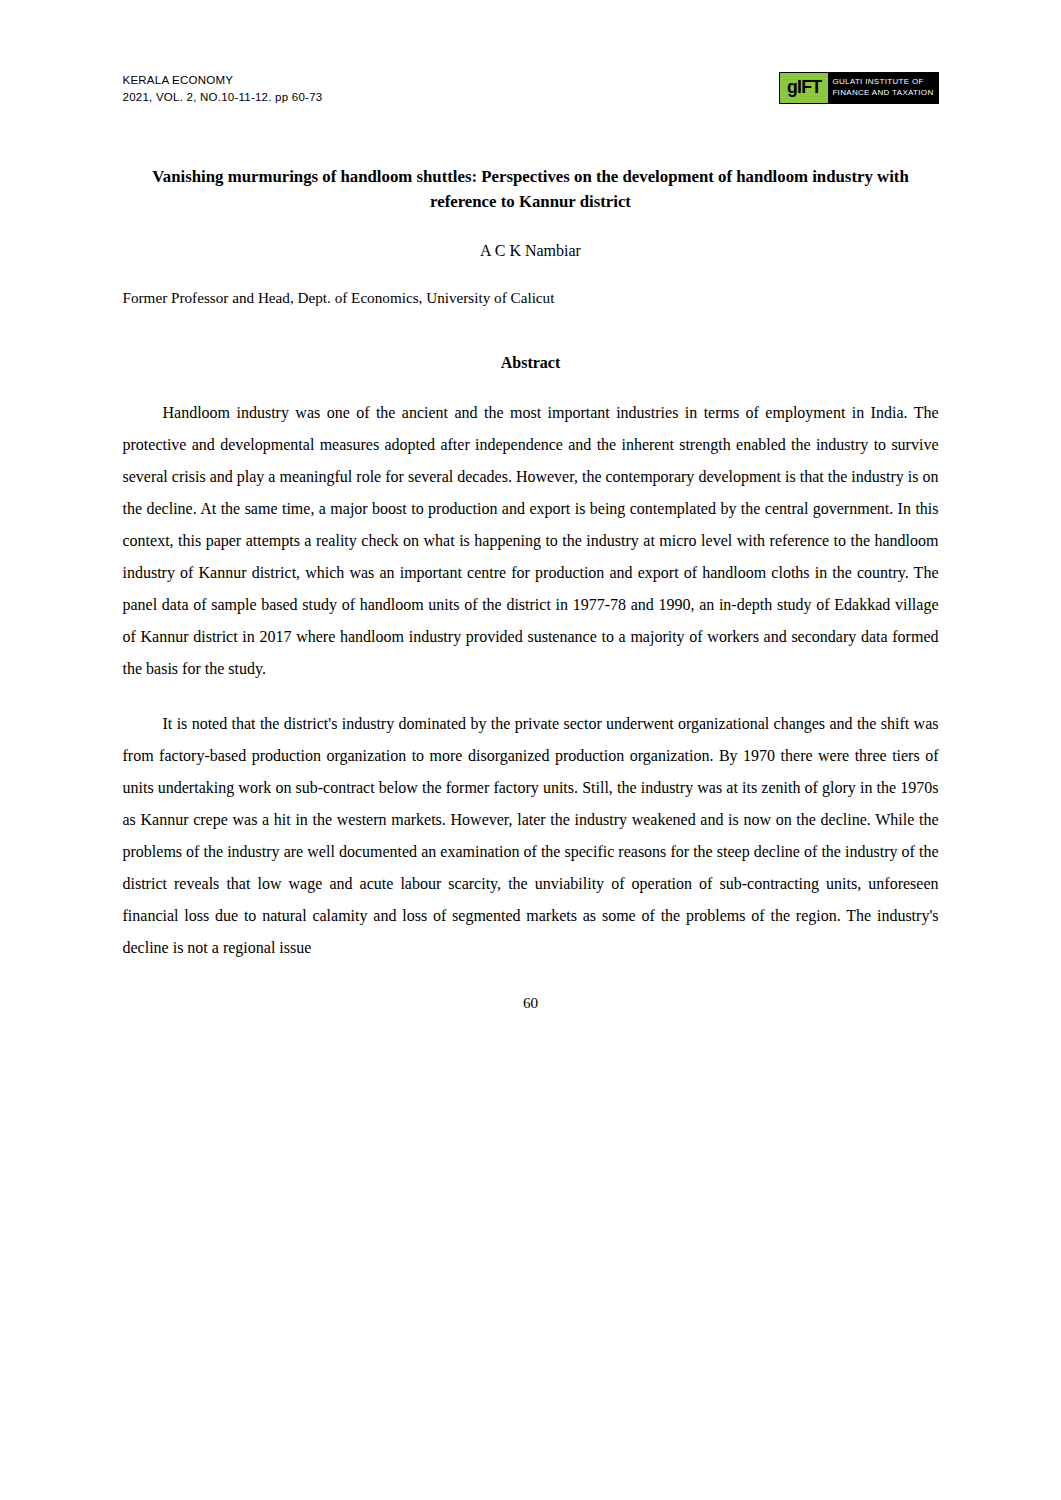KERALA ECONOMY
2021, VOL. 2, NO.10-11-12. pp 60-73
gIFT
GULATI INSTITUTE OF FINANCE AND TAXATION
Vanishing murmurings of handloom shuttles: Perspectives on the development of handloom industry with reference to Kannur district
A C K Nambiar
Former Professor and Head, Dept. of Economics, University of Calicut
Abstract
Handloom industry was one of the ancient and the most important industries in terms of employment in India. The protective and developmental measures adopted after independence and the inherent strength enabled the industry to survive several crisis and play a meaningful role for several decades. However, the contemporary development is that the industry is on the decline. At the same time, a major boost to production and export is being contemplated by the central government. In this context, this paper attempts a reality check on what is happening to the industry at micro level with reference to the handloom industry of Kannur district, which was an important centre for production and export of handloom cloths in the country. The panel data of sample based study of handloom units of the district in 1977-78 and 1990, an in-depth study of Edakkad village of Kannur district in 2017 where handloom industry provided sustenance to a majority of workers and secondary data formed the basis for the study.
It is noted that the district's industry dominated by the private sector underwent organizational changes and the shift was from factory-based production organization to more disorganized production organization. By 1970 there were three tiers of units undertaking work on sub-contract below the former factory units. Still, the industry was at its zenith of glory in the 1970s as Kannur crepe was a hit in the western markets. However, later the industry weakened and is now on the decline. While the problems of the industry are well documented an examination of the specific reasons for the steep decline of the industry of the district reveals that low wage and acute labour scarcity, the unviability of operation of sub-contracting units, unforeseen financial loss due to natural calamity and loss of segmented markets as some of the problems of the region. The industry's decline is not a regional issue
60